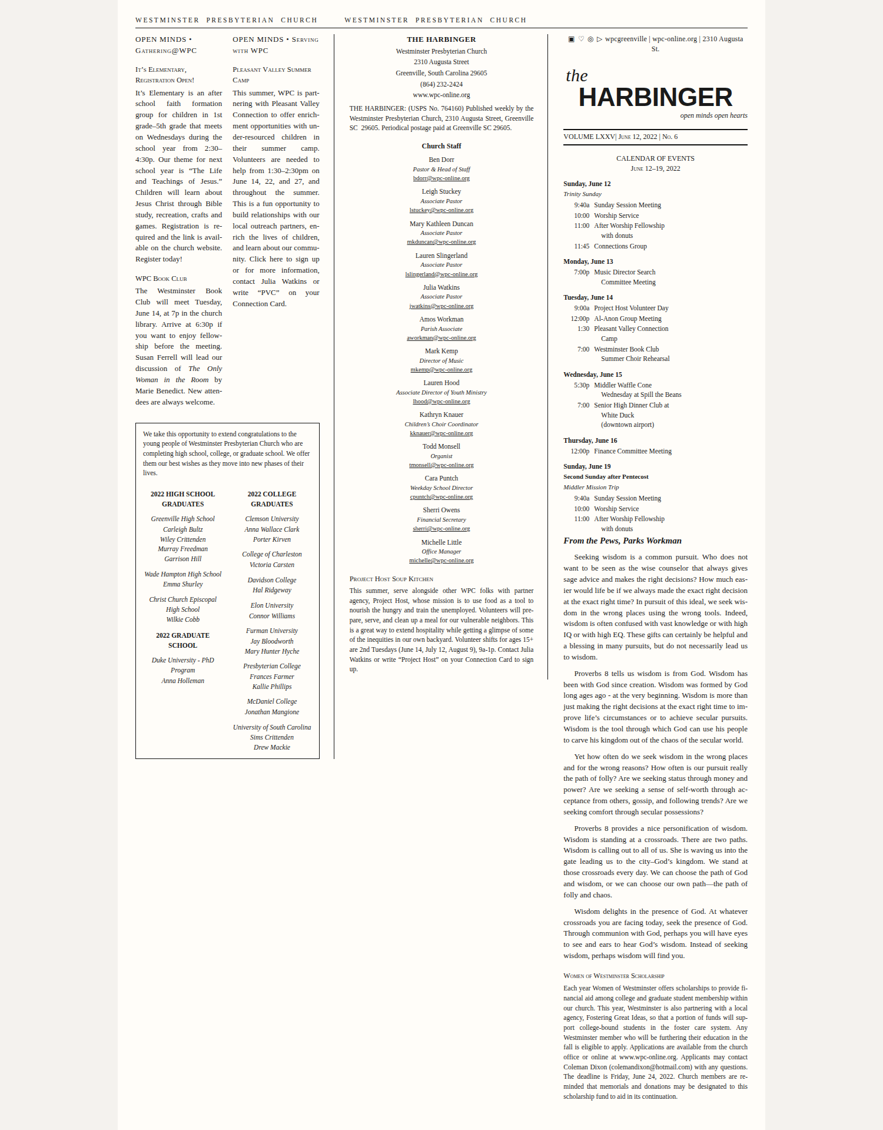Westminster Presbyterian Church
Westminster Presbyterian Church
OPEN MINDS • Gathering@WPC
It’s Elementary, Registration Open!
It’s Elementary is an after school faith formation group for children in 1st grade–5th grade that meets on Wednesdays during the school year from 2:30–4:30p. Our theme for next school year is “The Life and Teachings of Jesus.” Children will learn about Jesus Christ through Bible study, recreation, crafts and games. Registration is required and the link is available on the church website. Register today!
WPC Book Club
The Westminster Book Club will meet Tuesday, June 14, at 7p in the church library. Arrive at 6:30p if you want to enjoy fellowship before the meeting. Susan Ferrell will lead our discussion of The Only Woman in the Room by Marie Benedict. New attendees are always welcome.
OPEN MINDS • Serving with WPC
Pleasant Valley Summer Camp
This summer, WPC is partnering with Pleasant Valley Connection to offer enrichment opportunities with under-resourced children in their summer camp. Volunteers are needed to help from 1:30–2:30pm on June 14, 22, and 27, and throughout the summer. This is a fun opportunity to build relationships with our local outreach partners, enrich the lives of children, and learn about our community. Click here to sign up or for more information, contact Julia Watkins or write “PVC” on your Connection Card.
We take this opportunity to extend congratulations to the young people of Westminster Presbyterian Church who are completing high school, college, or graduate school. We offer them our best wishes as they move into new phases of their lives.
2022 HIGH SCHOOL GRADUATES
Greenville High School
Carleigh Bultz
Wiley Crittenden
Murray Freedman
Garrison Hill
Wade Hampton High School
Emma Shurley
Christ Church Episcopal High School
Wilkie Cobb
2022 GRADUATE SCHOOL
Duke University - PhD Program
Anna Holleman
2022 COLLEGE GRADUATES
Clemson University
Anna Wallace Clark
Porter Kirven
College of Charleston
Victoria Carsten
Davidson College
Hal Ridgeway
Elon University
Connor Williams
Furman University
Jay Bloodworth
Mary Hunter Hyche
Presbyterian College
Frances Farmer
Kallie Phillips
McDaniel College
Jonathan Mangione
University of South Carolina
Sims Crittenden
Drew Mackie
THE HARBINGER
Westminster Presbyterian Church
2310 Augusta Street
Greenville, South Carolina 29605
(864) 232-2424
www.wpc-online.org
THE HARBINGER: (USPS No. 764160) Published weekly by the Westminster Presbyterian Church, 2310 Augusta Street, Greenville SC 29605. Periodical postage paid at Greenville SC 29605.
Church Staff
Ben Dorr Pastor & Head of Staff bdorr@wpc-online.org
Leigh Stuckey Associate Pastor lstuckey@wpc-online.org
Mary Kathleen Duncan Associate Pastor mkduncan@wpc-online.org
Lauren Slingerland Associate Pastor lslingerland@wpc-online.org
Julia Watkins Associate Pastor jwatkins@wpc-online.org
Amos Workman Parish Associate aworkman@wpc-online.org
Mark Kemp Director of Music mkemp@wpc-online.org
Lauren Hood Associate Director of Youth Ministry lhood@wpc-online.org
Kathryn Knauer Children’s Choir Coordinator kknauer@wpc-online.org
Todd Monsell Organist tmonsell@wpc-online.org
Cara Puntch Weekday School Director cpuntch@wpc-online.org
Sherri Owens Financial Secretary sherri@wpc-online.org
Michelle Little Office Manager michelle@wpc-online.org
Project Host Soup Kitchen
This summer, serve alongside other WPC folks with partner agency, Project Host, whose mission is to use food as a tool to nourish the hungry and train the unemployed. Volunteers will prepare, serve, and clean up a meal for our vulnerable neighbors. This is a great way to extend hospitality while getting a glimpse of some of the inequities in our own backyard. Volunteer shifts for ages 15+ are 2nd Tuesdays (June 14, July 12, August 9), 9a-1p. Contact Julia Watkins or write “Project Host” on your Connection Card to sign up.
▣ ♡ ◎ ▷ wpcgreenville | wpc-online.org | 2310 Augusta St.
the
HARBINGER
open minds open hearts
VOLUME LXXV| June 12, 2022 | No. 6
CALENDAR OF EVENTS
June 12–19, 2022
Sunday, June 12
Trinity Sunday
| 9:40a | Sunday Session Meeting |
| 10:00 | Worship Service |
| 11:00 | After Worship Fellowship with donuts |
| 11:45 | Connections Group |
Monday, June 13
| 7:00p | Music Director Search Committee Meeting |
Tuesday, June 14
| 9:00a | Project Host Volunteer Day |
| 12:00p | Al-Anon Group Meeting |
| 1:30 | Pleasant Valley Connection Camp |
| 7:00 | Westminster Book Club Summer Choir Rehearsal |
Wednesday, June 15
| 5:30p | Middler Waffle Cone Wednesday at Spill the Beans |
| 7:00 | Senior High Dinner Club at White Duck (downtown airport) |
Thursday, June 16
| 12:00p | Finance Committee Meeting |
Sunday, June 19
Second Sunday after Pentecost
Middler Mission Trip
| 9:40a | Sunday Session Meeting |
| 10:00 | Worship Service |
| 11:00 | After Worship Fellowship with donuts |
From the Pews, Parks Workman
Seeking wisdom is a common pursuit. Who does not want to be seen as the wise counselor that always gives sage advice and makes the right decisions? How much easier would life be if we always made the exact right decision at the exact right time? In pursuit of this ideal, we seek wisdom in the wrong places using the wrong tools. Indeed, wisdom is often confused with vast knowledge or with high IQ or with high EQ. These gifts can certainly be helpful and a blessing in many pursuits, but do not necessarily lead us to wisdom.
Proverbs 8 tells us wisdom is from God. Wisdom has been with God since creation. Wisdom was formed by God long ages ago - at the very beginning. Wisdom is more than just making the right decisions at the exact right time to improve life’s circumstances or to achieve secular pursuits. Wisdom is the tool through which God can use his people to carve his kingdom out of the chaos of the secular world.
Yet how often do we seek wisdom in the wrong places and for the wrong reasons? How often is our pursuit really the path of folly? Are we seeking status through money and power? Are we seeking a sense of self-worth through acceptance from others, gossip, and following trends? Are we seeking comfort through secular possessions?
Proverbs 8 provides a nice personification of wisdom. Wisdom is standing at a crossroads. There are two paths. Wisdom is calling out to all of us. She is waving us into the gate leading us to the city–God’s kingdom. We stand at those crossroads every day. We can choose the path of God and wisdom, or we can choose our own path—the path of folly and chaos.
Wisdom delights in the presence of God. At whatever crossroads you are facing today, seek the presence of God. Through communion with God, perhaps you will have eyes to see and ears to hear God’s wisdom. Instead of seeking wisdom, perhaps wisdom will find you.
Women of Westminster Scholarship
Each year Women of Westminster offers scholarships to provide financial aid among college and graduate student membership within our church. This year, Westminster is also partnering with a local agency, Fostering Great Ideas, so that a portion of funds will support college-bound students in the foster care system. Any Westminster member who will be furthering their education in the fall is eligible to apply. Applications are available from the church office or online at www.wpc-online.org. Applicants may contact Coleman Dixon (colemandixon@hotmail.com) with any questions. The deadline is Friday, June 24, 2022. Church members are reminded that memorials and donations may be designated to this scholarship fund to aid in its continuation.